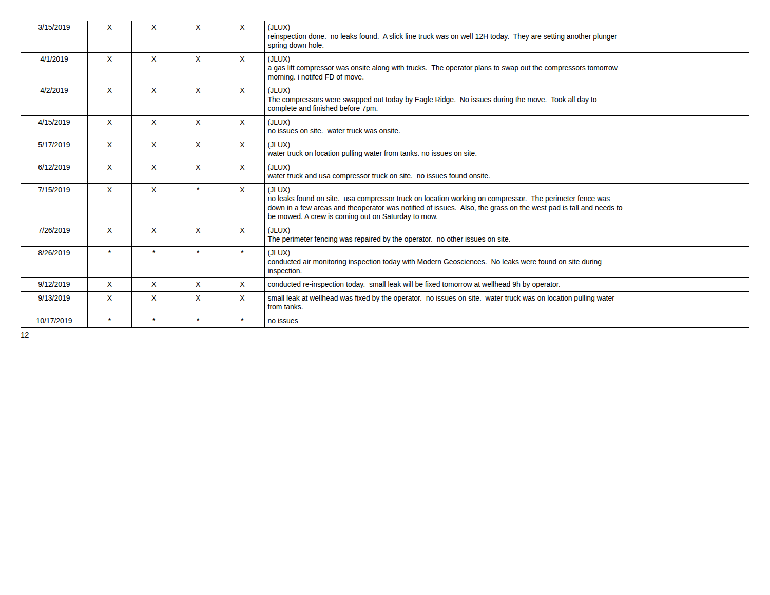| 3/15/2019 | X | X | X | X | (JLUX) reinspection done. no leaks found. A slick line truck was on well 12H today. They are setting another plunger spring down hole. | |
| 4/1/2019 | X | X | X | X | (JLUX) a gas lift compressor was onsite along with trucks. The operator plans to swap out the compressors tomorrow morning. i notifed FD of move. | |
| 4/2/2019 | X | X | X | X | (JLUX) The compressors were swapped out today by Eagle Ridge. No issues during the move. Took all day to complete and finished before 7pm. | |
| 4/15/2019 | X | X | X | X | (JLUX) no issues on site. water truck was onsite. | |
| 5/17/2019 | X | X | X | X | (JLUX) water truck on location pulling water from tanks. no issues on site. | |
| 6/12/2019 | X | X | X | X | (JLUX) water truck and usa compressor truck on site. no issues found onsite. | |
| 7/15/2019 | X | X | * | X | (JLUX) no leaks found on site. usa compressor truck on location working on compressor. The perimeter fence was down in a few areas and theoperator was notified of issues. Also, the grass on the west pad is tall and needs to be mowed. A crew is coming out on Saturday to mow. | |
| 7/26/2019 | X | X | X | X | (JLUX) The perimeter fencing was repaired by the operator. no other issues on site. | |
| 8/26/2019 | * | * | * | * | (JLUX) conducted air monitoring inspection today with Modern Geosciences. No leaks were found on site during inspection. | |
| 9/12/2019 | X | X | X | X | conducted re-inspection today. small leak will be fixed tomorrow at wellhead 9h by operator. | |
| 9/13/2019 | X | X | X | X | small leak at wellhead was fixed by the operator. no issues on site. water truck was on location pulling water from tanks. | |
| 10/17/2019 | * | * | * | * | no issues | |
12